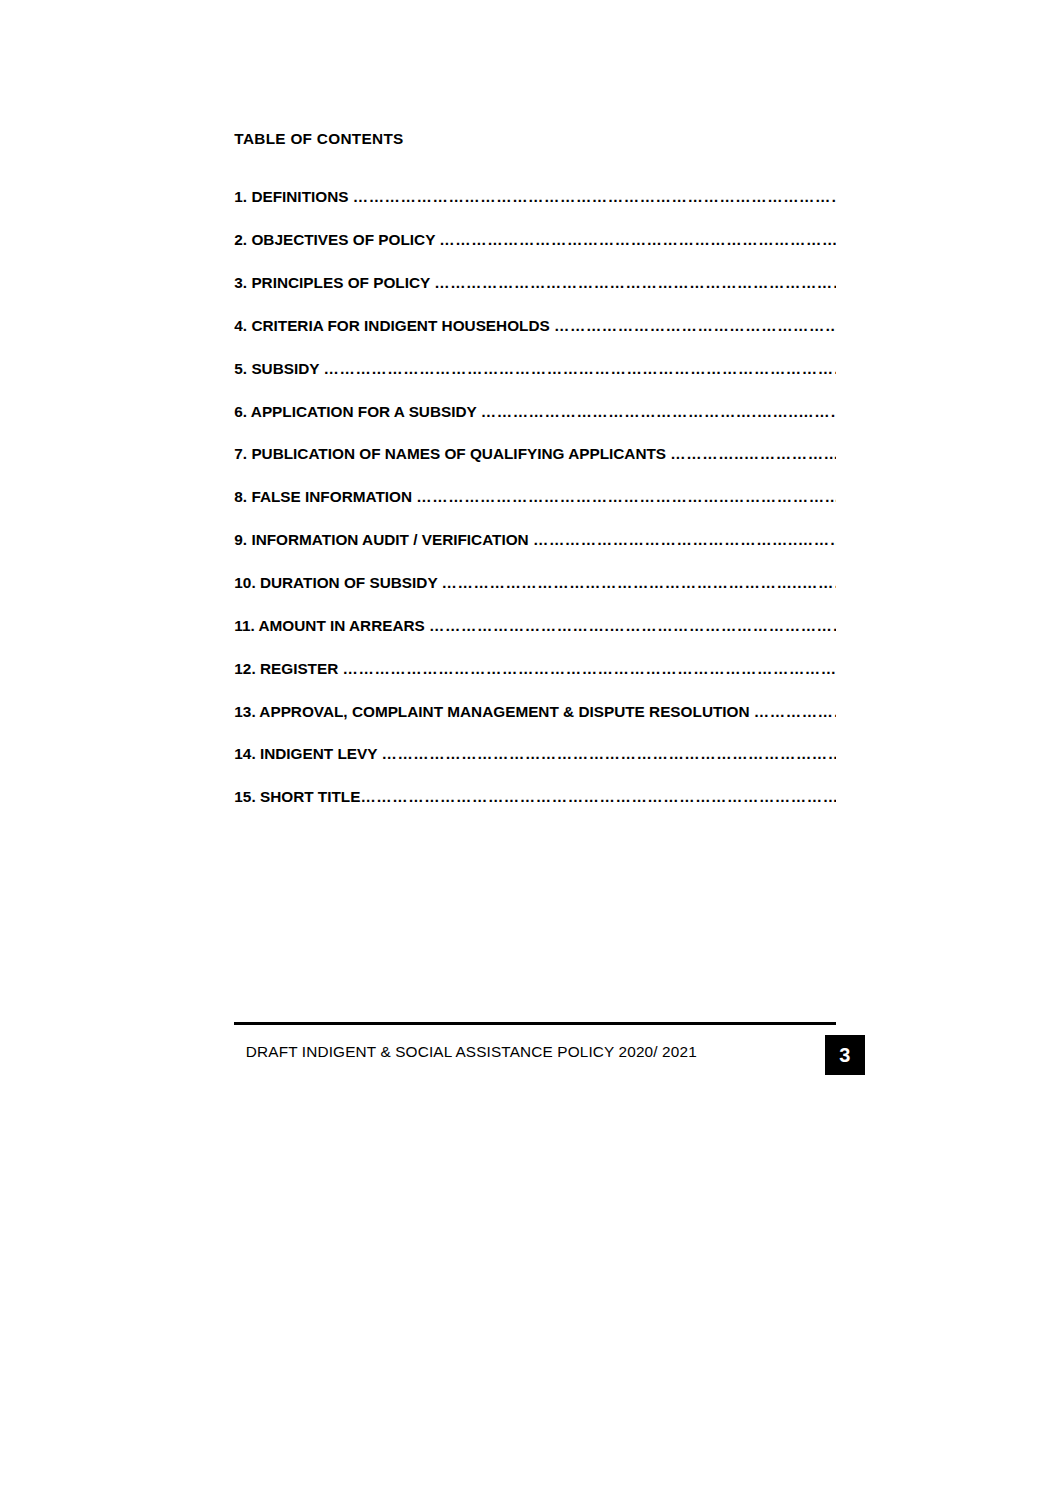TABLE OF CONTENTS
1. DEFINITIONS …………………………………………………………………………………….……………………. 4
2. OBJECTIVES OF POLICY ……………………………………………………………………………………. 6
3. PRINCIPLES OF POLICY ………………………………………………………………………………….. 6
4. CRITERIA FOR INDIGENT HOUSEHOLDS ……………………………………………………….……… 6
5. SUBSIDY …………………………………………………………………………………………….………………..... 6
6. APPLICATION FOR A SUBSIDY …………………………………………….……..………………..… 7
7. PUBLICATION OF NAMES OF QUALIFYING APPLICANTS …………..…………………….… 7
8. FALSE INFORMATION …………………………………………………..………………………………… 7
9. INFORMATION AUDIT / VERIFICATION …………………………………………..……………………… 7
10. DURATION OF SUBSIDY …………………………………………………………..…………………………. 8
11. AMOUNT IN ARREARS …………………………….………………………………………………………….. 8
12. REGISTER ………………………………………………………………………………………………………….... 8
13. APPROVAL, COMPLAINT MANAGEMENT & DISPUTE RESOLUTION ………………….. 8
14. INDIGENT LEVY ……………………………………………………………………………………………………. 8
15. SHORT TITLE…………………………………………………………………………………………….…………….. 8
DRAFT INDIGENT & SOCIAL ASSISTANCE POLICY 2020/ 2021
3